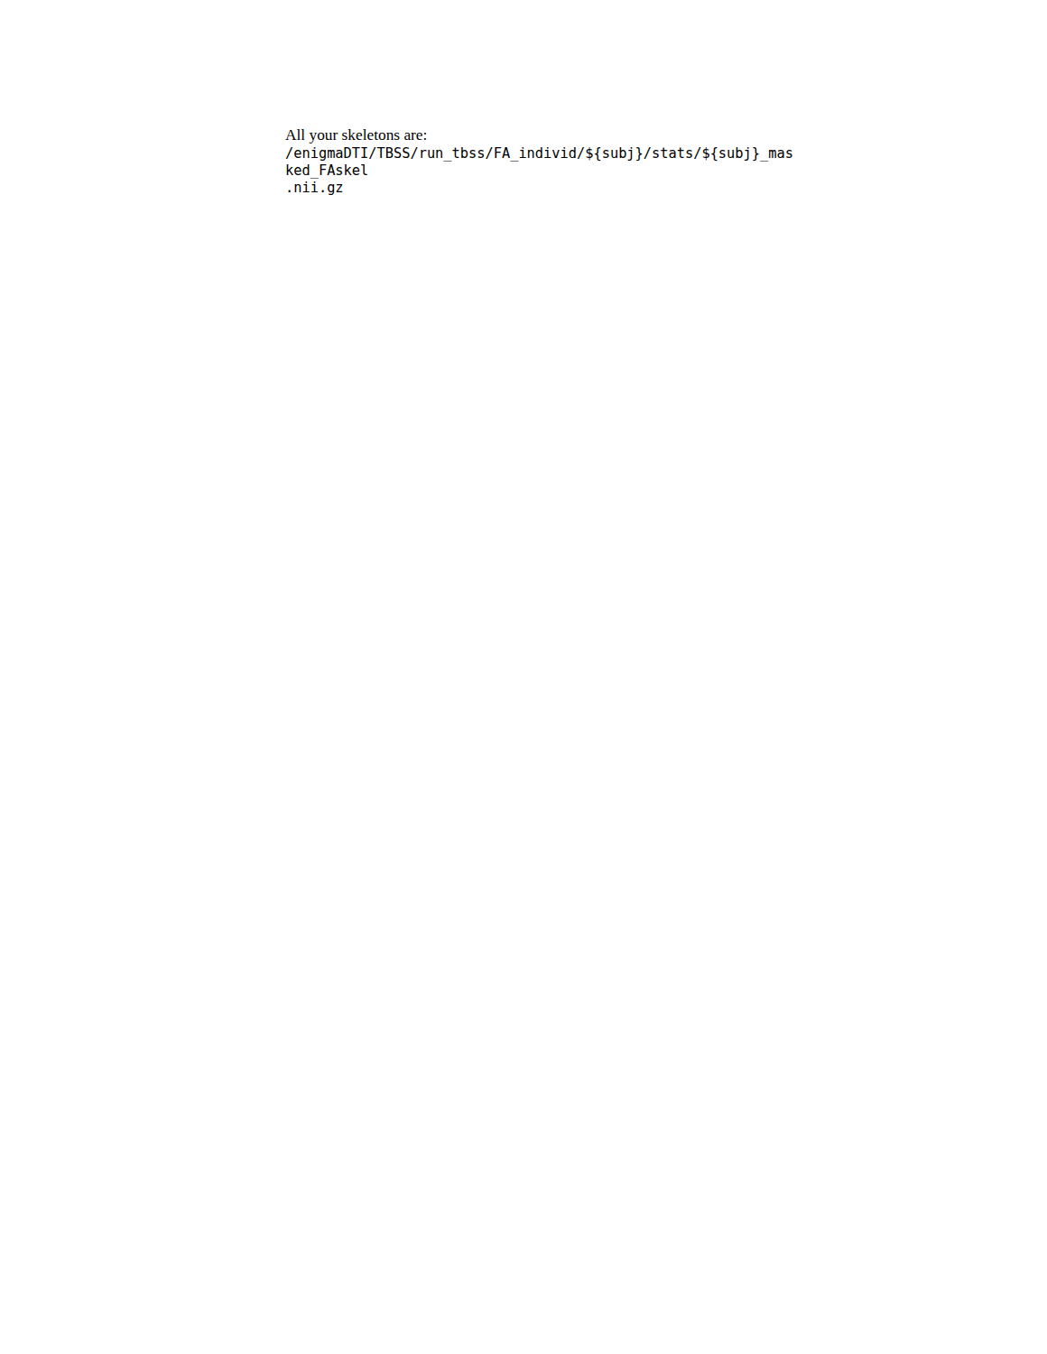All your skeletons are:
/enigmaDTI/TBSS/run_tbss/FA_individ/${subj}/stats/${subj}_masked_FAskel
.nii.gz